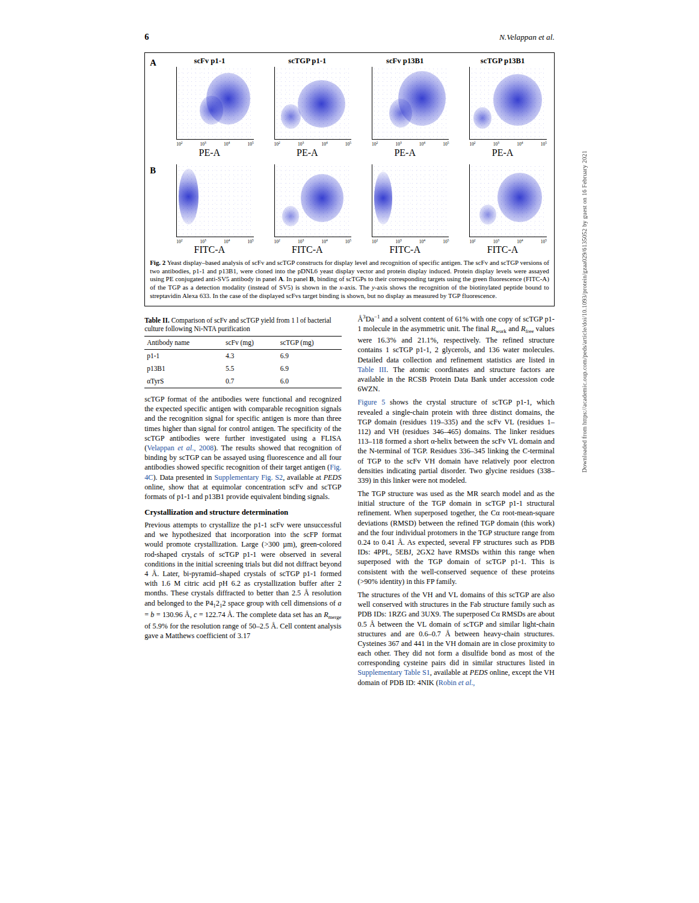6 N.Velappan et al.
Downloaded from https://academic.oup.com/peds/article/doi/10.1093/protein/gzaa029/6135052 by guest on 16 February 2021
A
scFv p1-1
APC-A
105104103102
102103104105
PE-A
scTGP p1-1
APC-A
105104103102
102103104105
PE-A
scFv p13B1
APC-A
105104103102
102103104105
PE-A
scTGP p13B1
APC-A
105104103102
102103104105
PE-A
B
APC-A
105104103102
102103104105
FITC-A
APC-A
105104103102
102103104105
FITC-A
APC-A
105104103102
102103104105
FITC-A
APC-A
105104103102
102103104105
FITC-A
Fig. 2 Yeast display–based analysis of scFv and scTGP constructs for display level and recognition of specific antigen. The scFv and scTGP versions of two antibodies, p1-1 and p13B1, were cloned into the pDNL6 yeast display vector and protein display induced. Protein display levels were assayed using PE conjugated anti-SV5 antibody in panel A. In panel B, binding of scTGPs to their corresponding targets using the green fluorescence (FITC-A) of the TGP as a detection modality (instead of SV5) is shown in the x-axis. The y-axis shows the recognition of the biotinylated peptide bound to streptavidin Alexa 633. In the case of the displayed scFvs target binding is shown, but no display as measured by TGP fluorescence.
Table II. Comparison of scFv and scTGP yield from 1 l of bacterial culture following Ni-NTA purification
| Antibody name | scFv (mg) | scTGP (mg) |
| --- | --- | --- |
| p1-1 | 4.3 | 6.9 |
| p13B1 | 5.5 | 6.9 |
| αTyrS | 0.7 | 6.0 |
scTGP format of the antibodies were functional and recognized the expected specific antigen with comparable recognition signals and the recognition signal for specific antigen is more than three times higher than signal for control antigen. The specificity of the scTGP antibodies were further investigated using a FLISA (Velappan et al., 2008). The results showed that recognition of binding by scTGP can be assayed using fluorescence and all four antibodies showed specific recognition of their target antigen (Fig. 4C). Data presented in Supplementary Fig. S2, available at PEDS online, show that at equimolar concentration scFv and scTGP formats of p1-1 and p13B1 provide equivalent binding signals.
Crystallization and structure determination
Previous attempts to crystallize the p1-1 scFv were unsuccessful and we hypothesized that incorporation into the scFP format would promote crystallization. Large (>300 µm), green-colored rod-shaped crystals of scTGP p1-1 were observed in several conditions in the initial screening trials but did not diffract beyond 4 Å. Later, bi-pyramid–shaped crystals of scTGP p1-1 formed with 1.6 M citric acid pH 6.2 as crystallization buffer after 2 months. These crystals diffracted to better than 2.5 Å resolution and belonged to the P41212 space group with cell dimensions of a = b = 130.96 Å, c = 122.74 Å. The complete data set has an Rmerge of 5.9% for the resolution range of 50–2.5 Å. Cell content analysis gave a Matthews coefficient of 3.17
Å3Da−1 and a solvent content of 61% with one copy of scTGP p1-1 molecule in the asymmetric unit. The final Rwork and Rfree values were 16.3% and 21.1%, respectively. The refined structure contains 1 scTGP p1-1, 2 glycerols, and 136 water molecules. Detailed data collection and refinement statistics are listed in Table III. The atomic coordinates and structure factors are available in the RCSB Protein Data Bank under accession code 6WZN.
Figure 5 shows the crystal structure of scTGP p1-1, which revealed a single-chain protein with three distinct domains, the TGP domain (residues 119–335) and the scFv VL (residues 1–112) and VH (residues 346–465) domains. The linker residues 113–118 formed a short α-helix between the scFv VL domain and the N-terminal of TGP. Residues 336–345 linking the C-terminal of TGP to the scFv VH domain have relatively poor electron densities indicating partial disorder. Two glycine residues (338–339) in this linker were not modeled.
The TGP structure was used as the MR search model and as the initial structure of the TGP domain in scTGP p1-1 structural refinement. When superposed together, the Cα root-mean-square deviations (RMSD) between the refined TGP domain (this work) and the four individual protomers in the TGP structure range from 0.24 to 0.41 Å. As expected, several FP structures such as PDB IDs: 4PPL, 5EBJ, 2GX2 have RMSDs within this range when superposed with the TGP domain of scTGP p1-1. This is consistent with the well-conserved sequence of these proteins (>90% identity) in this FP family.
The structures of the VH and VL domains of this scTGP are also well conserved with structures in the Fab structure family such as PDB IDs: 1RZG and 3UX9. The superposed Cα RMSDs are about 0.5 Å between the VL domain of scTGP and similar light-chain structures and are 0.6–0.7 Å between heavy-chain structures. Cysteines 367 and 441 in the VH domain are in close proximity to each other. They did not form a disulfide bond as most of the corresponding cysteine pairs did in similar structures listed in Supplementary Table S1, available at PEDS online, except the VH domain of PDB ID: 4NIK (Robin et al.,